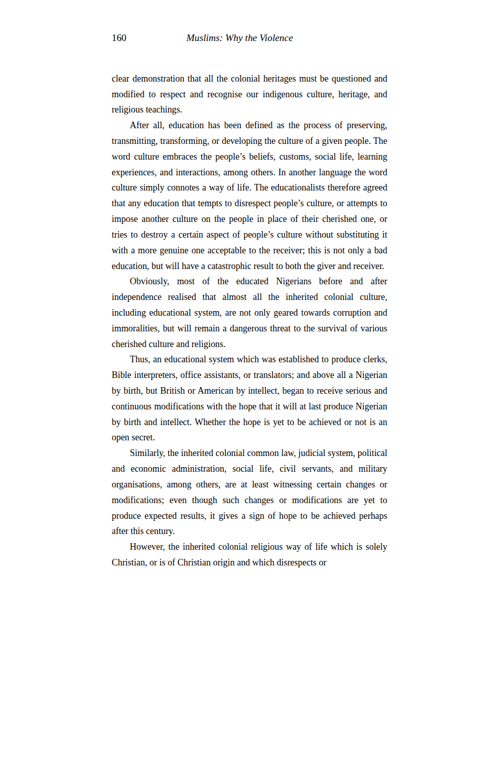160 Muslims: Why the Violence
clear demonstration that all the colonial heritages must be questioned and modified to respect and recognise our indigenous culture, heritage, and religious teachings.
After all, education has been defined as the process of preserving, transmitting, transforming, or developing the culture of a given people. The word culture embraces the people’s beliefs, customs, social life, learning experiences, and interactions, among others. In another language the word culture simply connotes a way of life. The educationalists therefore agreed that any education that tempts to disrespect people’s culture, or attempts to impose another culture on the people in place of their cherished one, or tries to destroy a certain aspect of people’s culture without substituting it with a more genuine one acceptable to the receiver; this is not only a bad education, but will have a catastrophic result to both the giver and receiver.
Obviously, most of the educated Nigerians before and after independence realised that almost all the inherited colonial culture, including educational system, are not only geared towards corruption and immoralities, but will remain a dangerous threat to the survival of various cherished culture and religions.
Thus, an educational system which was established to produce clerks, Bible interpreters, office assistants, or translators; and above all a Nigerian by birth, but British or American by intellect, began to receive serious and continuous modifications with the hope that it will at last produce Nigerian by birth and intellect. Whether the hope is yet to be achieved or not is an open secret.
Similarly, the inherited colonial common law, judicial system, political and economic administration, social life, civil servants, and military organisations, among others, are at least witnessing certain changes or modifications; even though such changes or modifications are yet to produce expected results, it gives a sign of hope to be achieved perhaps after this century.
However, the inherited colonial religious way of life which is solely Christian, or is of Christian origin and which disrespects or